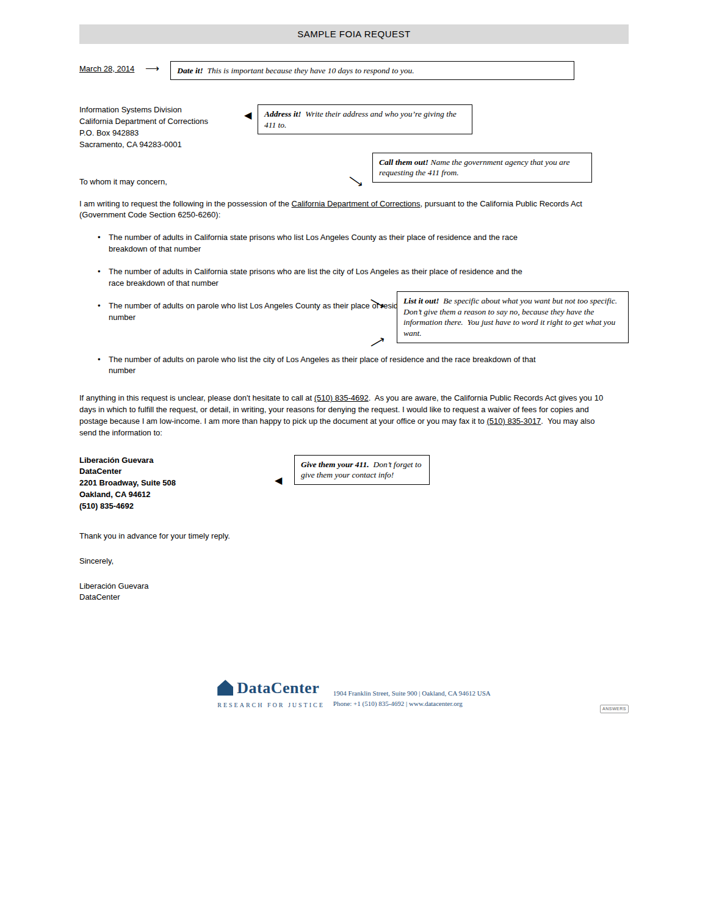SAMPLE FOIA REQUEST
March 28, 2014
⟶
Date it! This is important because they have 10 days to respond to you.
Information Systems Division California Department of Corrections P.O. Box 942883 Sacramento, CA 94283-0001
◀
Address it! Write their address and who you’re giving the 411 to.
To whom it may concern,
⟶
Call them out! Name the government agency that you are requesting the 411 from.
I am writing to request the following in the possession of the California Department of Corrections, pursuant to the California Public Records Act (Government Code Section 6250-6260):
The number of adults in California state prisons who list Los Angeles County as their place of residence and the race breakdown of that number
The number of adults in California state prisons who are list the city of Los Angeles as their place of residence and the race breakdown of that number
The number of adults on parole who list Los Angeles County as their place of residence and the race breakdown of that number
⟶
⟶
List it out! Be specific about what you want but not too specific. Don’t give them a reason to say no, because they have the information there. You just have to word it right to get what you want.
The number of adults on parole who list the city of Los Angeles as their place of residence and the race breakdown of that number
If anything in this request is unclear, please don't hesitate to call at (510) 835-4692. As you are aware, the California Public Records Act gives you 10 days in which to fulfill the request, or detail, in writing, your reasons for denying the request. I would like to request a waiver of fees for copies and postage because I am low-income. I am more than happy to pick up the document at your office or you may fax it to (510) 835-3017. You may also send the information to:
Liberación Guevara DataCenter 2201 Broadway, Suite 508 Oakland, CA 94612 (510) 835-4692
◀
Give them your 411. Don’t forget to give them your contact info!
Thank you in advance for your timely reply.
Sincerely,
Liberación Guevara DataCenter
DataCenter
RESEARCH FOR JUSTICE
1904 Franklin Street, Suite 900 | Oakland, CA 94612 USA
Phone: +1 (510) 835-4692 | www.datacenter.org
ANSWERS